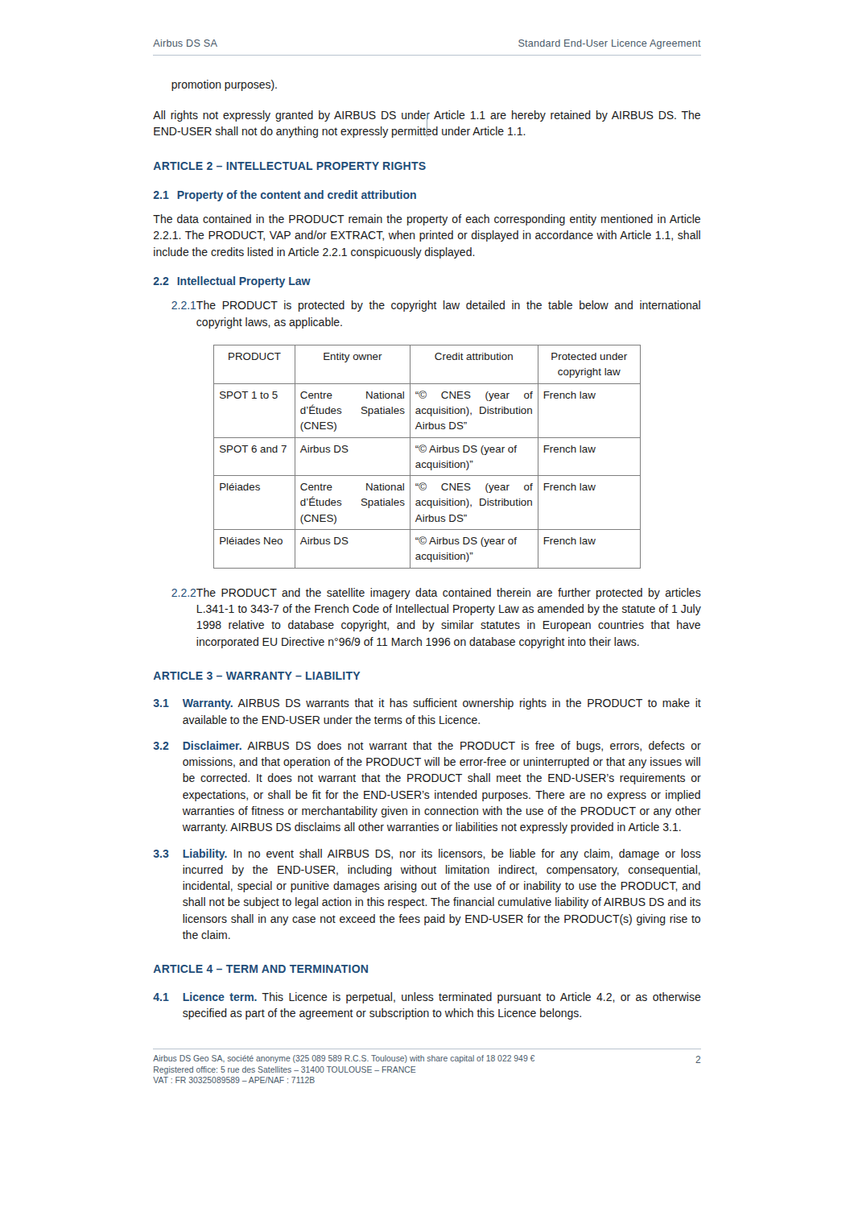Airbus DS SA
Standard End-User Licence Agreement
promotion purposes).
All rights not expressly granted by AIRBUS DS under Article 1.1 are hereby retained by AIRBUS DS. The END-USER shall not do anything not expressly permitted under Article 1.1.
ARTICLE 2 – INTELLECTUAL PROPERTY RIGHTS
2.1 Property of the content and credit attribution
The data contained in the PRODUCT remain the property of each corresponding entity mentioned in Article 2.2.1. The PRODUCT, VAP and/or EXTRACT, when printed or displayed in accordance with Article 1.1, shall include the credits listed in Article 2.2.1 conspicuously displayed.
2.2 Intellectual Property Law
2.2.1
The PRODUCT is protected by the copyright law detailed in the table below and international copyright laws, as applicable.
| PRODUCT | Entity owner | Credit attribution | Protected under copyright law |
| --- | --- | --- | --- |
| SPOT 1 to 5 | Centre National d’Études Spatiales (CNES) | “© CNES (year of acquisition), Distribution Airbus DS” | French law |
| SPOT 6 and 7 | Airbus DS | “© Airbus DS (year of acquisition)” | French law |
| Pléiades | Centre National d’Études Spatiales (CNES) | “© CNES (year of acquisition), Distribution Airbus DS” | French law |
| Pléiades Neo | Airbus DS | “© Airbus DS (year of acquisition)” | French law |
2.2.2
The PRODUCT and the satellite imagery data contained therein are further protected by articles L.341-1 to 343-7 of the French Code of Intellectual Property Law as amended by the statute of 1 July 1998 relative to database copyright, and by similar statutes in European countries that have incorporated EU Directive n°96/9 of 11 March 1996 on database copyright into their laws.
ARTICLE 3 – WARRANTY – LIABILITY
3.1
Warranty. AIRBUS DS warrants that it has sufficient ownership rights in the PRODUCT to make it available to the END-USER under the terms of this Licence.
3.2
Disclaimer. AIRBUS DS does not warrant that the PRODUCT is free of bugs, errors, defects or omissions, and that operation of the PRODUCT will be error-free or uninterrupted or that any issues will be corrected. It does not warrant that the PRODUCT shall meet the END-USER’s requirements or expectations, or shall be fit for the END-USER’s intended purposes. There are no express or implied warranties of fitness or merchantability given in connection with the use of the PRODUCT or any other warranty. AIRBUS DS disclaims all other warranties or liabilities not expressly provided in Article 3.1.
3.3
Liability. In no event shall AIRBUS DS, nor its licensors, be liable for any claim, damage or loss incurred by the END-USER, including without limitation indirect, compensatory, consequential, incidental, special or punitive damages arising out of the use of or inability to use the PRODUCT, and shall not be subject to legal action in this respect. The financial cumulative liability of AIRBUS DS and its licensors shall in any case not exceed the fees paid by END-USER for the PRODUCT(s) giving rise to the claim.
ARTICLE 4 – TERM AND TERMINATION
4.1
Licence term. This Licence is perpetual, unless terminated pursuant to Article 4.2, or as otherwise specified as part of the agreement or subscription to which this Licence belongs.
Airbus DS Geo SA, société anonyme (325 089 589 R.C.S. Toulouse) with share capital of 18 022 949 €
Registered office: 5 rue des Satellites – 31400 TOULOUSE – FRANCE
VAT : FR 30325089589 – APE/NAF : 7112B
2